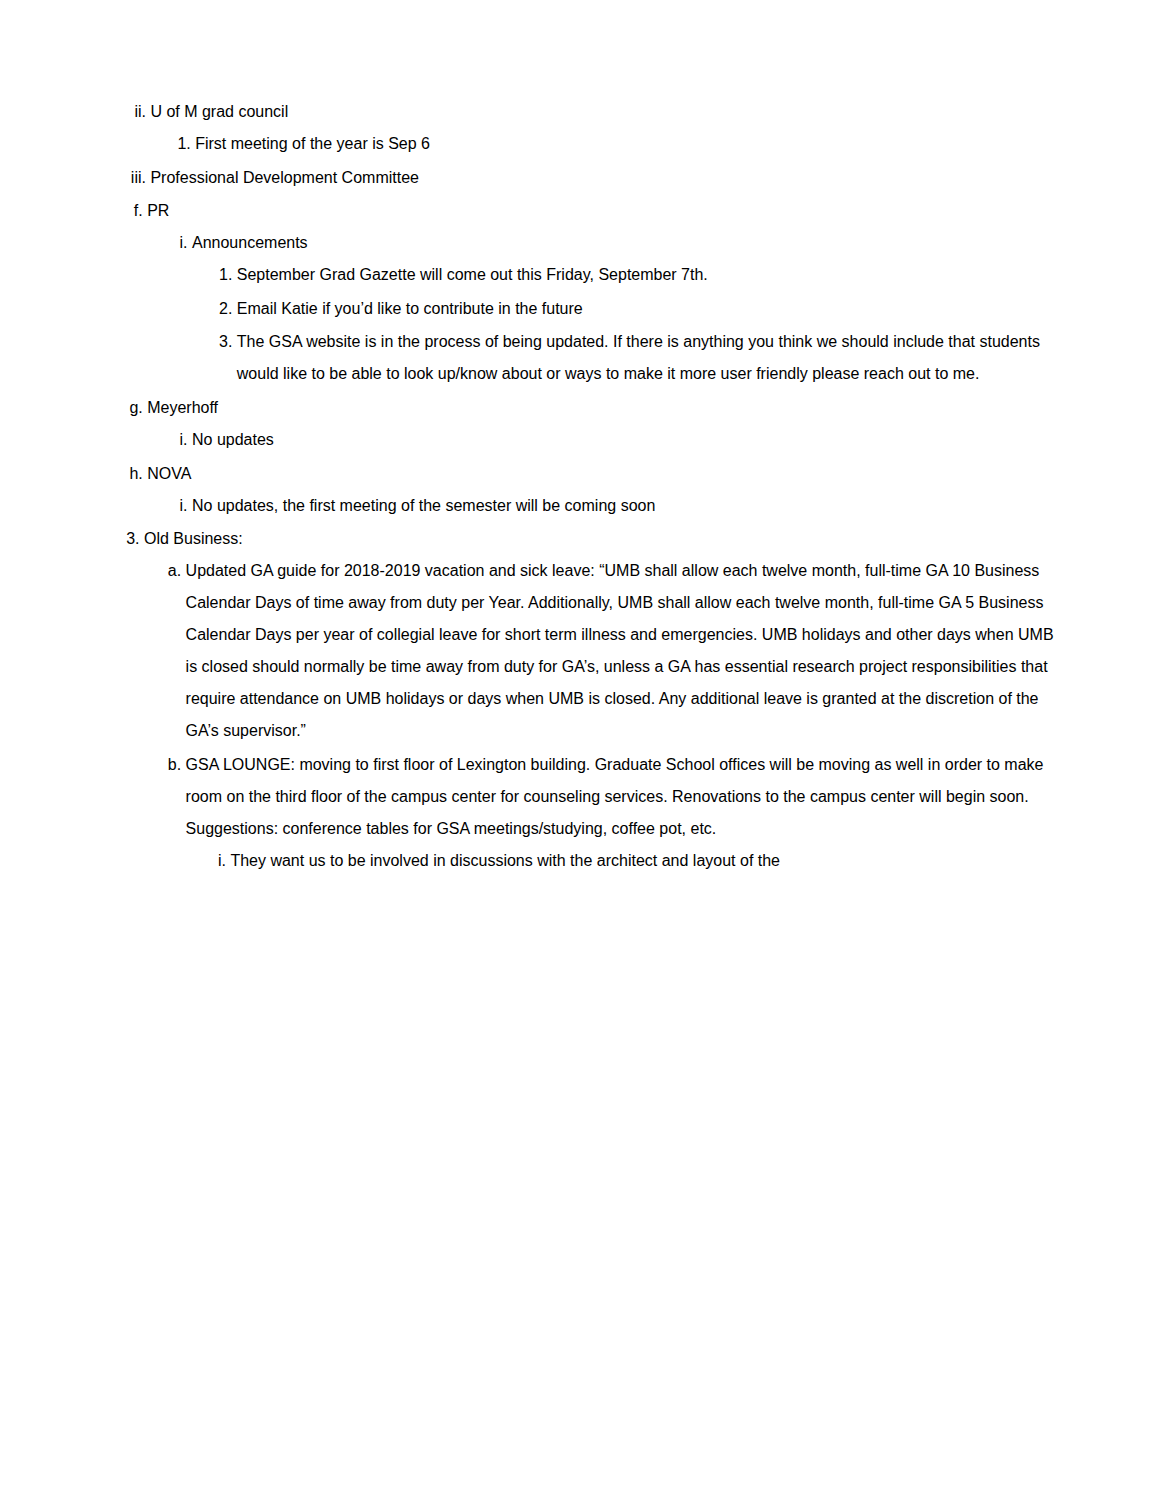U of M grad council
First meeting of the year is Sep 6
Professional Development Committee
PR
Announcements
September Grad Gazette will come out this Friday, September 7th.
Email Katie if you’d like to contribute in the future
The GSA website is in the process of being updated. If there is anything you think we should include that students would like to be able to look up/know about or ways to make it more user friendly please reach out to me.
Meyerhoff
No updates
NOVA
No updates, the first meeting of the semester will be coming soon
Old Business:
Updated GA guide for 2018-2019 vacation and sick leave: “UMB shall allow each twelve month, full-time GA 10 Business Calendar Days of time away from duty per Year. Additionally, UMB shall allow each twelve month, full-time GA 5 Business Calendar Days per year of collegial leave for short term illness and emergencies. UMB holidays and other days when UMB is closed should normally be time away from duty for GA’s, unless a GA has essential research project responsibilities that require attendance on UMB holidays or days when UMB is closed. Any additional leave is granted at the discretion of the GA’s supervisor.”
GSA LOUNGE: moving to first floor of Lexington building. Graduate School offices will be moving as well in order to make room on the third floor of the campus center for counseling services. Renovations to the campus center will begin soon. Suggestions: conference tables for GSA meetings/studying, coffee pot, etc.
They want us to be involved in discussions with the architect and layout of the